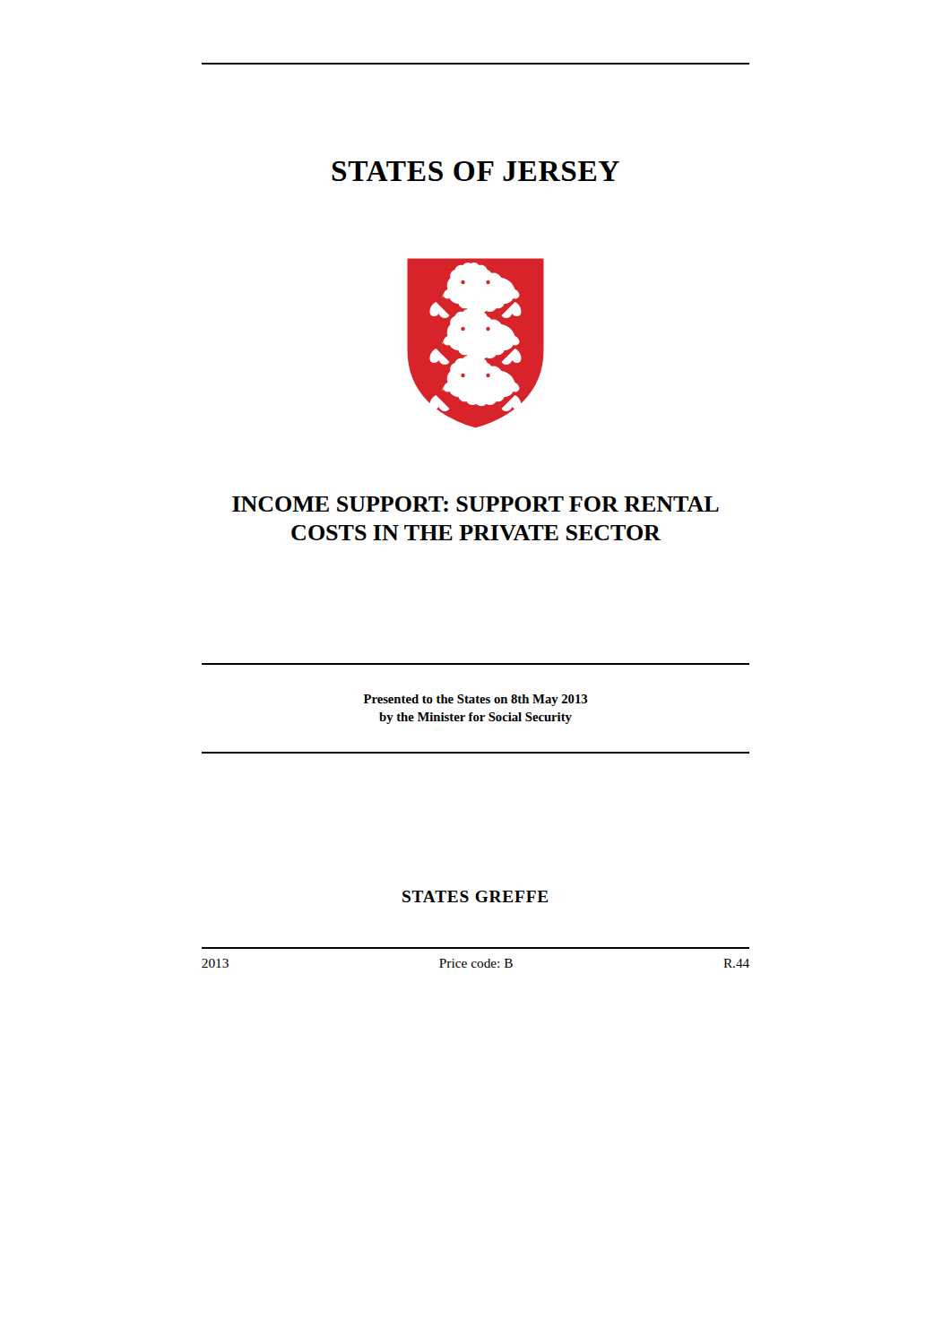STATES OF JERSEY
INCOME SUPPORT: SUPPORT FOR RENTAL COSTS IN THE PRIVATE SECTOR
Presented to the States on 8th May 2013
by the Minister for Social Security
STATES GREFFE
2013
Price code: B
R.44